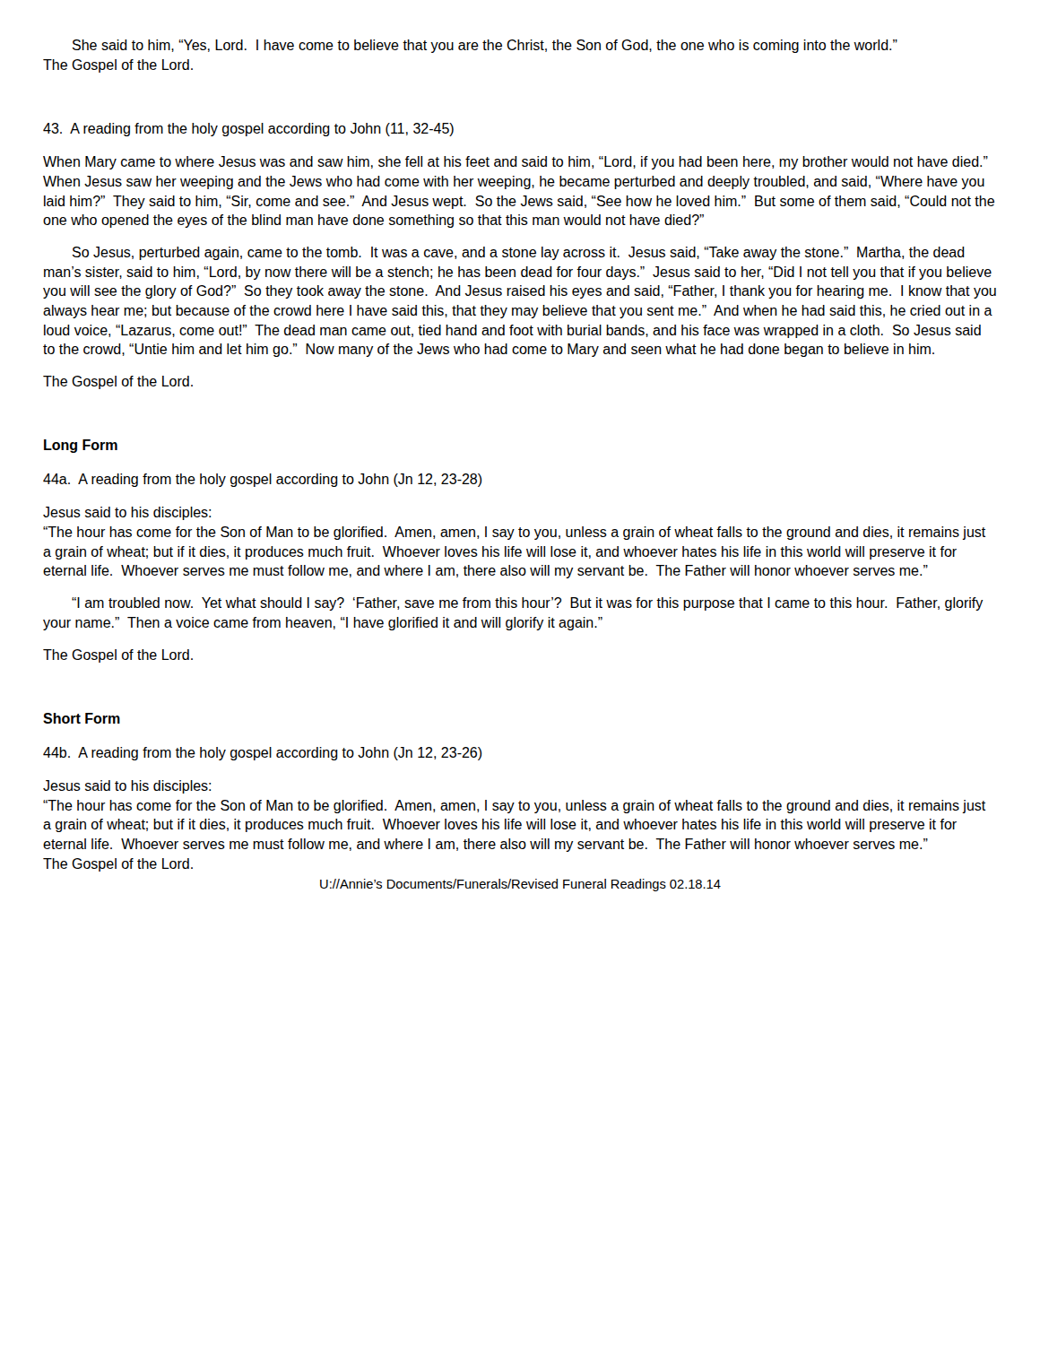She said to him, “Yes, Lord. I have come to believe that you are the Christ, the Son of God, the one who is coming into the world.”
The Gospel of the Lord.
43. A reading from the holy gospel according to John (11, 32-45)
When Mary came to where Jesus was and saw him, she fell at his feet and said to him, “Lord, if you had been here, my brother would not have died.” When Jesus saw her weeping and the Jews who had come with her weeping, he became perturbed and deeply troubled, and said, “Where have you laid him?” They said to him, “Sir, come and see.” And Jesus wept. So the Jews said, “See how he loved him.” But some of them said, “Could not the one who opened the eyes of the blind man have done something so that this man would not have died?”
So Jesus, perturbed again, came to the tomb. It was a cave, and a stone lay across it. Jesus said, “Take away the stone.” Martha, the dead man’s sister, said to him, “Lord, by now there will be a stench; he has been dead for four days.” Jesus said to her, “Did I not tell you that if you believe you will see the glory of God?” So they took away the stone. And Jesus raised his eyes and said, “Father, I thank you for hearing me. I know that you always hear me; but because of the crowd here I have said this, that they may believe that you sent me.” And when he had said this, he cried out in a loud voice, “Lazarus, come out!” The dead man came out, tied hand and foot with burial bands, and his face was wrapped in a cloth. So Jesus said to the crowd, “Untie him and let him go.” Now many of the Jews who had come to Mary and seen what he had done began to believe in him.
The Gospel of the Lord.
Long Form
44a. A reading from the holy gospel according to John (Jn 12, 23-28)
Jesus said to his disciples:
“The hour has come for the Son of Man to be glorified. Amen, amen, I say to you, unless a grain of wheat falls to the ground and dies, it remains just a grain of wheat; but if it dies, it produces much fruit. Whoever loves his life will lose it, and whoever hates his life in this world will preserve it for eternal life. Whoever serves me must follow me, and where I am, there also will my servant be. The Father will honor whoever serves me.”
“I am troubled now. Yet what should I say? ‘Father, save me from this hour’? But it was for this purpose that I came to this hour. Father, glorify your name.” Then a voice came from heaven, “I have glorified it and will glorify it again.”
The Gospel of the Lord.
Short Form
44b. A reading from the holy gospel according to John (Jn 12, 23-26)
Jesus said to his disciples:
“The hour has come for the Son of Man to be glorified. Amen, amen, I say to you, unless a grain of wheat falls to the ground and dies, it remains just a grain of wheat; but if it dies, it produces much fruit. Whoever loves his life will lose it, and whoever hates his life in this world will preserve it for eternal life. Whoever serves me must follow me, and where I am, there also will my servant be. The Father will honor whoever serves me.”
The Gospel of the Lord.
U://Annie’s Documents/Funerals/Revised Funeral Readings 02.18.14